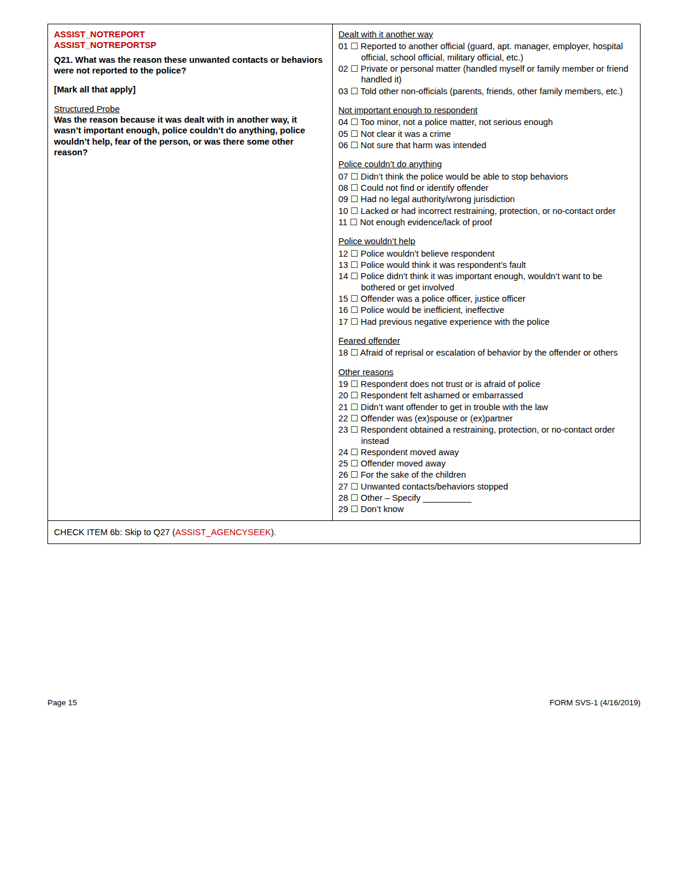| ASSIST_NOTREPORT ASSIST_NOTREPORTSP Q21. What was the reason these unwanted contacts or behaviors were not reported to the police? [Mark all that apply] Structured Probe Was the reason because it was dealt with in another way, it wasn’t important enough, police couldn’t do anything, police wouldn’t help, fear of the person, or was there some other reason? | Dealt with it another way 01 ☐ Reported to another official (guard, apt. manager, employer, hospital official, school official, military official, etc.) 02 ☐ Private or personal matter (handled myself or family member or friend handled it) 03 ☐ Told other non-officials (parents, friends, other family members, etc.) Not important enough to respondent 04 ☐ Too minor, not a police matter, not serious enough 05 ☐ Not clear it was a crime 06 ☐ Not sure that harm was intended Police couldn’t do anything 07 ☐ Didn’t think the police would be able to stop behaviors 08 ☐ Could not find or identify offender 09 ☐ Had no legal authority/wrong jurisdiction 10 ☐ Lacked or had incorrect restraining, protection, or no-contact order 11 ☐ Not enough evidence/lack of proof Police wouldn’t help 12 ☐ Police wouldn’t believe respondent 13 ☐ Police would think it was respondent’s fault 14 ☐ Police didn’t think it was important enough, wouldn’t want to be bothered or get involved 15 ☐ Offender was a police officer, justice officer 16 ☐ Police would be inefficient, ineffective 17 ☐ Had previous negative experience with the police Feared offender 18 ☐ Afraid of reprisal or escalation of behavior by the offender or others Other reasons 19 ☐ Respondent does not trust or is afraid of police 20 ☐ Respondent felt ashamed or embarrassed 21 ☐ Didn’t want offender to get in trouble with the law 22 ☐ Offender was (ex)spouse or (ex)partner 23 ☐ Respondent obtained a restraining, protection, or no-contact order instead 24 ☐ Respondent moved away 25 ☐ Offender moved away 26 ☐ For the sake of the children 27 ☐ Unwanted contacts/behaviors stopped 28 ☐ Other – Specify __________ 29 ☐ Don’t know |
CHECK ITEM 6b: Skip to Q27 (ASSIST_AGENCYSEEK).
Page 15 FORM SVS-1 (4/16/2019)